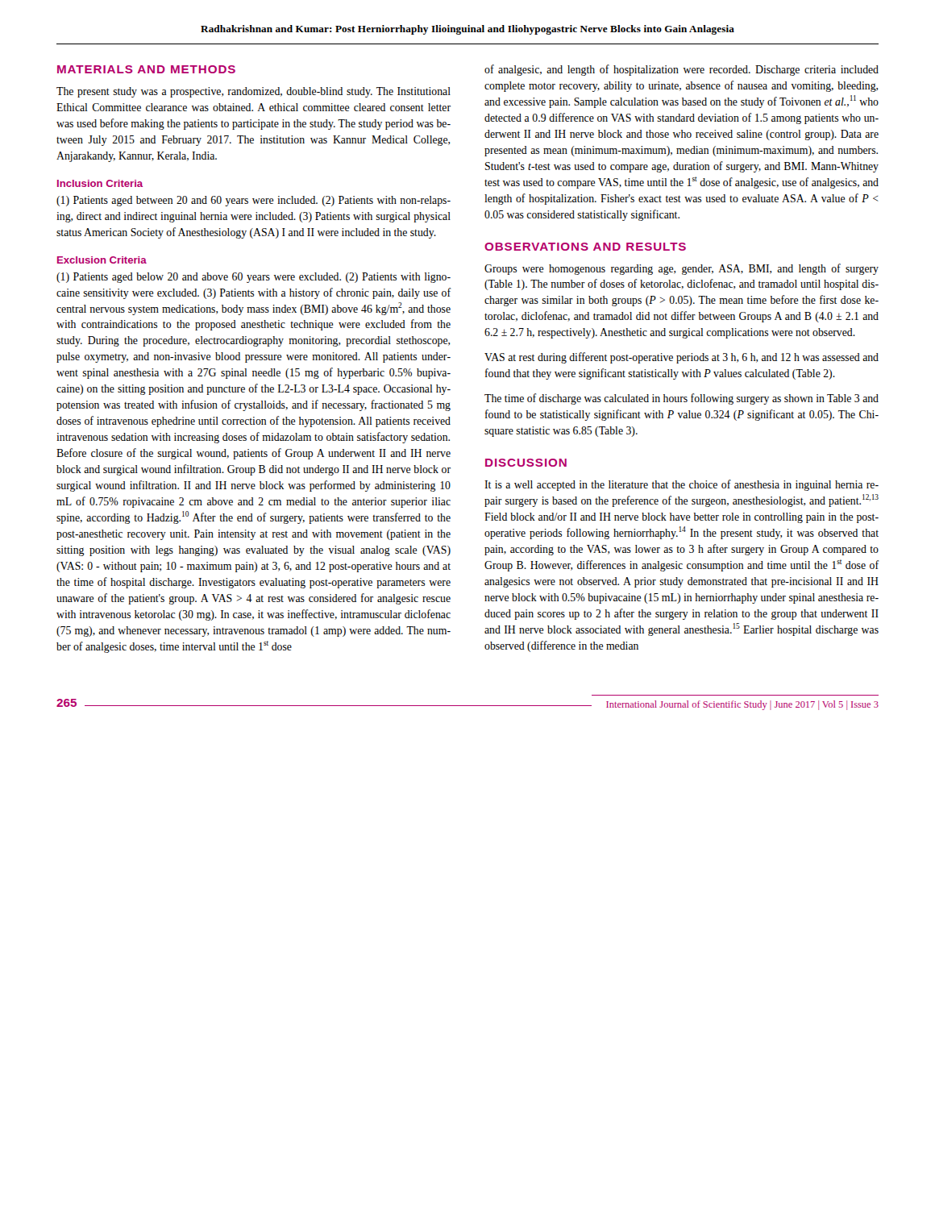Radhakrishnan and Kumar: Post Herniorrhaphy Ilioinguinal and Iliohypogastric Nerve Blocks into Gain Anlagesia
Materials and Methods
The present study was a prospective, randomized, double-blind study. The Institutional Ethical Committee clearance was obtained. A ethical committee cleared consent letter was used before making the patients to participate in the study. The study period was between July 2015 and February 2017. The institution was Kannur Medical College, Anjarakandy, Kannur, Kerala, India.
Inclusion Criteria
(1) Patients aged between 20 and 60 years were included. (2) Patients with non-relapsing, direct and indirect inguinal hernia were included. (3) Patients with surgical physical status American Society of Anesthesiology (ASA) I and II were included in the study.
Exclusion Criteria
(1) Patients aged below 20 and above 60 years were excluded. (2) Patients with lignocaine sensitivity were excluded. (3) Patients with a history of chronic pain, daily use of central nervous system medications, body mass index (BMI) above 46 kg/m2, and those with contraindications to the proposed anesthetic technique were excluded from the study. During the procedure, electrocardiography monitoring, precordial stethoscope, pulse oxymetry, and non-invasive blood pressure were monitored. All patients underwent spinal anesthesia with a 27G spinal needle (15 mg of hyperbaric 0.5% bupivacaine) on the sitting position and puncture of the L2-L3 or L3-L4 space. Occasional hypotension was treated with infusion of crystalloids, and if necessary, fractionated 5 mg doses of intravenous ephedrine until correction of the hypotension. All patients received intravenous sedation with increasing doses of midazolam to obtain satisfactory sedation. Before closure of the surgical wound, patients of Group A underwent II and IH nerve block and surgical wound infiltration. Group B did not undergo II and IH nerve block or surgical wound infiltration. II and IH nerve block was performed by administering 10 mL of 0.75% ropivacaine 2 cm above and 2 cm medial to the anterior superior iliac spine, according to Hadzig.10 After the end of surgery, patients were transferred to the post-anesthetic recovery unit. Pain intensity at rest and with movement (patient in the sitting position with legs hanging) was evaluated by the visual analog scale (VAS) (VAS: 0 - without pain; 10 - maximum pain) at 3, 6, and 12 post-operative hours and at the time of hospital discharge. Investigators evaluating post-operative parameters were unaware of the patient's group. A VAS > 4 at rest was considered for analgesic rescue with intravenous ketorolac (30 mg). In case, it was ineffective, intramuscular diclofenac (75 mg), and whenever necessary, intravenous tramadol (1 amp) were added. The number of analgesic doses, time interval until the 1st dose
of analgesic, and length of hospitalization were recorded. Discharge criteria included complete motor recovery, ability to urinate, absence of nausea and vomiting, bleeding, and excessive pain. Sample calculation was based on the study of Toivonen et al.,11 who detected a 0.9 difference on VAS with standard deviation of 1.5 among patients who underwent II and IH nerve block and those who received saline (control group). Data are presented as mean (minimum-maximum), median (minimum-maximum), and numbers. Student's t-test was used to compare age, duration of surgery, and BMI. Mann-Whitney test was used to compare VAS, time until the 1st dose of analgesic, use of analgesics, and length of hospitalization. Fisher's exact test was used to evaluate ASA. A value of P < 0.05 was considered statistically significant.
Observations and Results
Groups were homogenous regarding age, gender, ASA, BMI, and length of surgery (Table 1). The number of doses of ketorolac, diclofenac, and tramadol until hospital discharger was similar in both groups (P > 0.05). The mean time before the first dose ketorolac, diclofenac, and tramadol did not differ between Groups A and B (4.0 ± 2.1 and 6.2 ± 2.7 h, respectively). Anesthetic and surgical complications were not observed.
VAS at rest during different post-operative periods at 3 h, 6 h, and 12 h was assessed and found that they were significant statistically with P values calculated (Table 2).
The time of discharge was calculated in hours following surgery as shown in Table 3 and found to be statistically significant with P value 0.324 (P significant at 0.05). The Chi-square statistic was 6.85 (Table 3).
Discussion
It is a well accepted in the literature that the choice of anesthesia in inguinal hernia repair surgery is based on the preference of the surgeon, anesthesiologist, and patient.12,13 Field block and/or II and IH nerve block have better role in controlling pain in the post-operative periods following herniorrhaphy.14 In the present study, it was observed that pain, according to the VAS, was lower as to 3 h after surgery in Group A compared to Group B. However, differences in analgesic consumption and time until the 1st dose of analgesics were not observed. A prior study demonstrated that pre-incisional II and IH nerve block with 0.5% bupivacaine (15 mL) in herniorrhaphy under spinal anesthesia reduced pain scores up to 2 h after the surgery in relation to the group that underwent II and IH nerve block associated with general anesthesia.15 Earlier hospital discharge was observed (difference in the median
265
International Journal of Scientific Study | June 2017 | Vol 5 | Issue 3